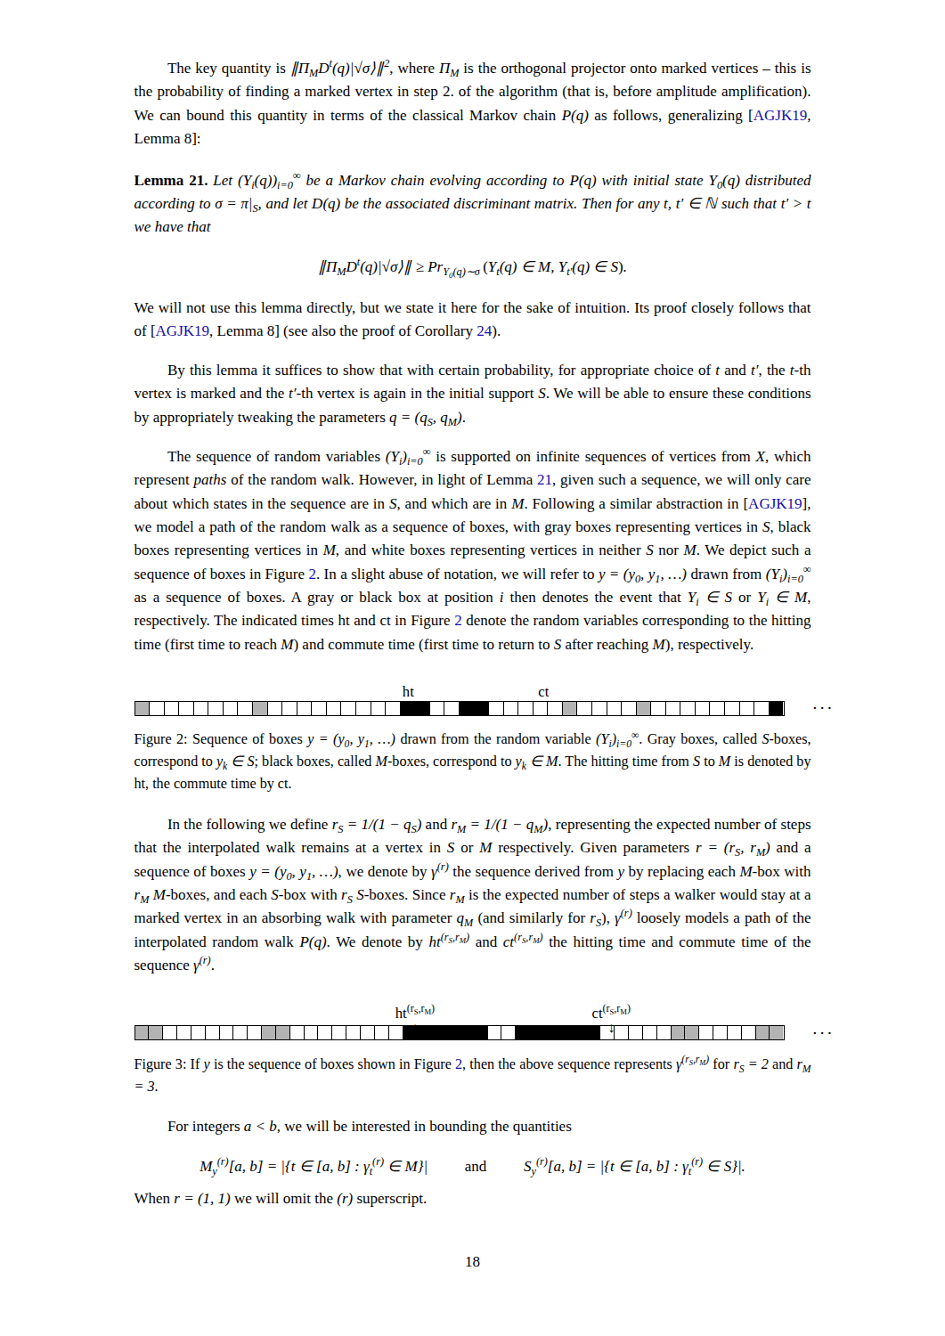The key quantity is ∥ΠMDt(q)|√σ⟩∥2, where ΠM is the orthogonal projector onto marked vertices – this is the probability of finding a marked vertex in step 2. of the algorithm (that is, before amplitude amplification). We can bound this quantity in terms of the classical Markov chain P(q) as follows, generalizing [AGJK19, Lemma 8]:
Lemma 21. Let (Yi(q))i=0∞ be a Markov chain evolving according to P(q) with initial state Y0(q) distributed according to σ = π|S, and let D(q) be the associated discriminant matrix. Then for any t, t′ ∈ ℕ such that t′ > t we have that
∥ΠMDt(q)|√σ⟩∥ ≥ PrY0(q)∼σ (Yt(q) ∈ M, Yt′(q) ∈ S).
We will not use this lemma directly, but we state it here for the sake of intuition. Its proof closely follows that of [AGJK19, Lemma 8] (see also the proof of Corollary 24).
By this lemma it suffices to show that with certain probability, for appropriate choice of t and t′, the t-th vertex is marked and the t′-th vertex is again in the initial support S. We will be able to ensure these conditions by appropriately tweaking the parameters q = (qS, qM).
The sequence of random variables (Yi)i=0∞ is supported on infinite sequences of vertices from X, which represent paths of the random walk. However, in light of Lemma 21, given such a sequence, we will only care about which states in the sequence are in S, and which are in M. Following a similar abstraction in [AGJK19], we model a path of the random walk as a sequence of boxes, with gray boxes representing vertices in S, black boxes representing vertices in M, and white boxes representing vertices in neither S nor M. We depict such a sequence of boxes in Figure 2. In a slight abuse of notation, we will refer to y = (y0, y1, …) drawn from (Yi)i=0∞ as a sequence of boxes. A gray or black box at position i then denotes the event that Yi ∈ S or Yi ∈ M, respectively. The indicated times ht and ct in Figure 2 denote the random variables corresponding to the hitting time (first time to reach M) and commute time (first time to return to S after reaching M), respectively.
ht ct
···
Figure 2: Sequence of boxes y = (y0, y1, …) drawn from the random variable (Yi)i=0∞. Gray boxes, called S-boxes, correspond to yk ∈ S; black boxes, called M-boxes, correspond to yk ∈ M. The hitting time from S to M is denoted by ht, the commute time by ct.
In the following we define rS = 1/(1 − qS) and rM = 1/(1 − qM), representing the expected number of steps that the interpolated walk remains at a vertex in S or M respectively. Given parameters r = (rS, rM) and a sequence of boxes y = (y0, y1, …), we denote by γ(r) the sequence derived from y by replacing each M-box with rM M-boxes, and each S-box with rS S-boxes. Since rM is the expected number of steps a walker would stay at a marked vertex in an absorbing walk with parameter qM (and similarly for rS), γ(r) loosely models a path of the interpolated random walk P(q). We denote by ht(rS,rM) and ct(rS,rM) the hitting time and commute time of the sequence γ(r).
ht(rS,rM) ct(rS,rM)
↓ ↓
···
Figure 3: If y is the sequence of boxes shown in Figure 2, then the above sequence represents γ(rS,rM) for rS = 2 and rM = 3.
For integers a < b, we will be interested in bounding the quantities
My(r)[a, b] = |{t ∈ [a, b] : γt(r) ∈ M}| and Sy(r)[a, b] = |{t ∈ [a, b] : γt(r) ∈ S}|.
When r = (1, 1) we will omit the (r) superscript.
18